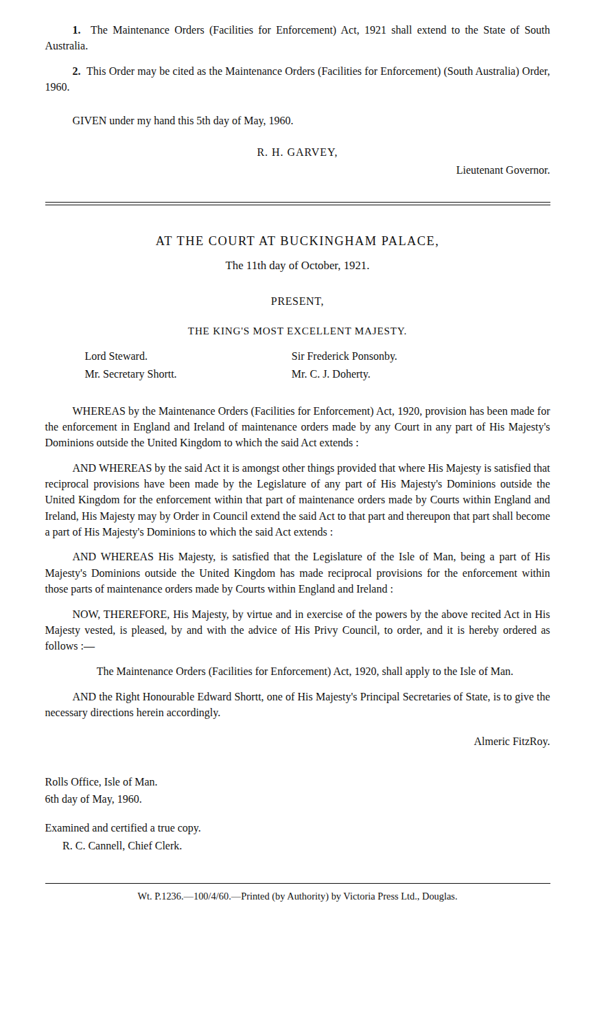1. The Maintenance Orders (Facilities for Enforcement) Act, 1921 shall extend to the State of South Australia.
2. This Order may be cited as the Maintenance Orders (Facilities for Enforcement) (South Australia) Order, 1960.
GIVEN under my hand this 5th day of May, 1960.
R. H. GARVEY,
Lieutenant Governor.
AT THE COURT AT BUCKINGHAM PALACE,
The 11th day of October, 1921.
PRESENT,
THE KING'S MOST EXCELLENT MAJESTY.
| Lord Steward. | Sir Frederick Ponsonby. |
| Mr. Secretary Shortt. | Mr. C. J. Doherty. |
WHEREAS by the Maintenance Orders (Facilities for Enforcement) Act, 1920, provision has been made for the enforcement in England and Ireland of maintenance orders made by any Court in any part of His Majesty's Dominions outside the United Kingdom to which the said Act extends :
AND WHEREAS by the said Act it is amongst other things provided that where His Majesty is satisfied that reciprocal provisions have been made by the Legislature of any part of His Majesty's Dominions outside the United Kingdom for the enforcement within that part of maintenance orders made by Courts within England and Ireland, His Majesty may by Order in Council extend the said Act to that part and thereupon that part shall become a part of His Majesty's Dominions to which the said Act extends :
AND WHEREAS His Majesty, is satisfied that the Legislature of the Isle of Man, being a part of His Majesty's Dominions outside the United Kingdom has made reciprocal provisions for the enforcement within those parts of maintenance orders made by Courts within England and Ireland :
NOW, THEREFORE, His Majesty, by virtue and in exercise of the powers by the above recited Act in His Majesty vested, is pleased, by and with the advice of His Privy Council, to order, and it is hereby ordered as follows :—
The Maintenance Orders (Facilities for Enforcement) Act, 1920, shall apply to the Isle of Man.
AND the Right Honourable Edward Shortt, one of His Majesty's Principal Secretaries of State, is to give the necessary directions herein accordingly.
Almeric FitzRoy.
Rolls Office, Isle of Man.
6th day of May, 1960.
Examined and certified a true copy.
R. C. Cannell, Chief Clerk.
Wt. P.1236.—100/4/60.—Printed (by Authority) by Victoria Press Ltd., Douglas.